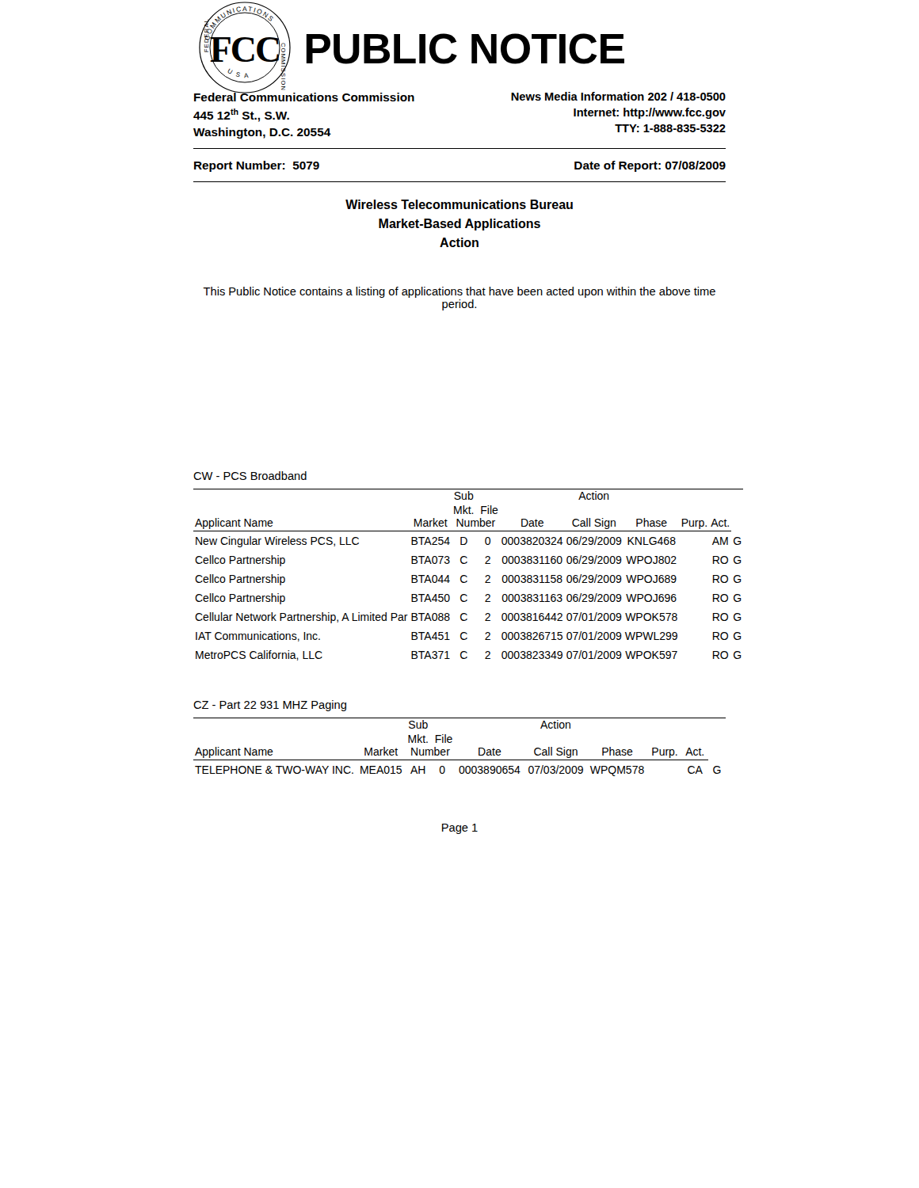COMMUNICATIONS U S A FCC FEDERAL COMMISSION
PUBLIC NOTICE
Federal Communications Commission
445 12th St., S.W.
Washington, D.C. 20554
News Media Information 202 / 418-0500
Internet: http://www.fcc.gov
TTY: 1-888-835-5322
Report Number: 5079
Date of Report: 07/08/2009
Wireless Telecommunications Bureau
Market-Based Applications
Action
This Public Notice contains a listing of applications that have been acted upon within the above time period.
CW - PCS Broadband
| | | Sub | | | Action | | | | |
| --- | --- | --- | --- | --- | --- | --- | --- | --- | --- |
| Applicant Name | Market | Mkt. File Number | Date | Call Sign | Phase | Purp. | Act. | |
| New Cingular Wireless PCS, LLC | BTA254 | D | 0 | 0003820324 | 06/29/2009 | KNLG468 | | AM | G |
| Cellco Partnership | BTA073 | C | 2 | 0003831160 | 06/29/2009 | WPOJ802 | | RO | G |
| Cellco Partnership | BTA044 | C | 2 | 0003831158 | 06/29/2009 | WPOJ689 | | RO | G |
| Cellco Partnership | BTA450 | C | 2 | 0003831163 | 06/29/2009 | WPOJ696 | | RO | G |
| Cellular Network Partnership, A Limited Par | BTA088 | C | 2 | 0003816442 | 07/01/2009 | WPOK578 | | RO | G |
| IAT Communications, Inc. | BTA451 | C | 2 | 0003826715 | 07/01/2009 | WPWL299 | | RO | G |
| MetroPCS California, LLC | BTA371 | C | 2 | 0003823349 | 07/01/2009 | WPOK597 | | RO | G |
CZ - Part 22 931 MHZ Paging
| | | Sub | | | Action | | | | |
| --- | --- | --- | --- | --- | --- | --- | --- | --- | --- |
| Applicant Name | Market | Mkt. File Number | Date | Call Sign | Phase | Purp. | Act. | |
| TELEPHONE & TWO-WAY INC. | MEA015 | AH | 0 | 0003890654 | 07/03/2009 | WPQM578 | | CA | G |
Page 1